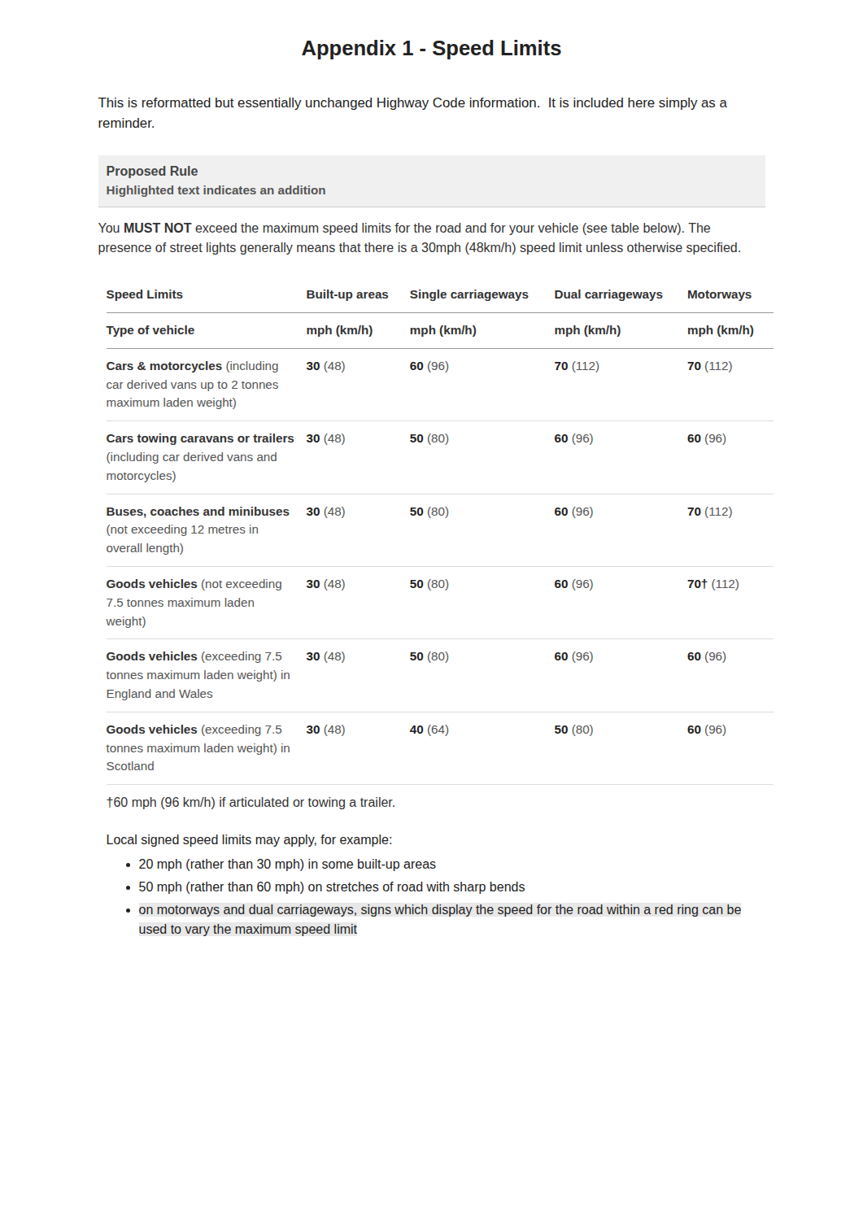Appendix 1 - Speed Limits
This is reformatted but essentially unchanged Highway Code information. It is included here simply as a reminder.
Proposed Rule Highlighted text indicates an addition
You MUST NOT exceed the maximum speed limits for the road and for your vehicle (see table below). The presence of street lights generally means that there is a 30mph (48km/h) speed limit unless otherwise specified.
Speed limits by vehicle type and road type
| Speed Limits | Built-up areas | Single carriageways | Dual carriageways | Motorways |
| --- | --- | --- | --- | --- |
| Type of vehicle | mph (km/h) | mph (km/h) | mph (km/h) | mph (km/h) |
| Cars & motorcycles (including car derived vans up to 2 tonnes maximum laden weight) | 30 (48) | 60 (96) | 70 (112) | 70 (112) |
| Cars towing caravans or trailers (including car derived vans and motorcycles) | 30 (48) | 50 (80) | 60 (96) | 60 (96) |
| Buses, coaches and minibuses (not exceeding 12 metres in overall length) | 30 (48) | 50 (80) | 60 (96) | 70 (112) |
| Goods vehicles (not exceeding 7.5 tonnes maximum laden weight) | 30 (48) | 50 (80) | 60 (96) | 70† (112) |
| Goods vehicles (exceeding 7.5 tonnes maximum laden weight) in England and Wales | 30 (48) | 50 (80) | 60 (96) | 60 (96) |
| Goods vehicles (exceeding 7.5 tonnes maximum laden weight) in Scotland | 30 (48) | 40 (64) | 50 (80) | 60 (96) |
†60 mph (96 km/h) if articulated or towing a trailer.
Local signed speed limits may apply, for example:
20 mph (rather than 30 mph) in some built-up areas
50 mph (rather than 60 mph) on stretches of road with sharp bends
on motorways and dual carriageways, signs which display the speed for the road within a red ring can be used to vary the maximum speed limit